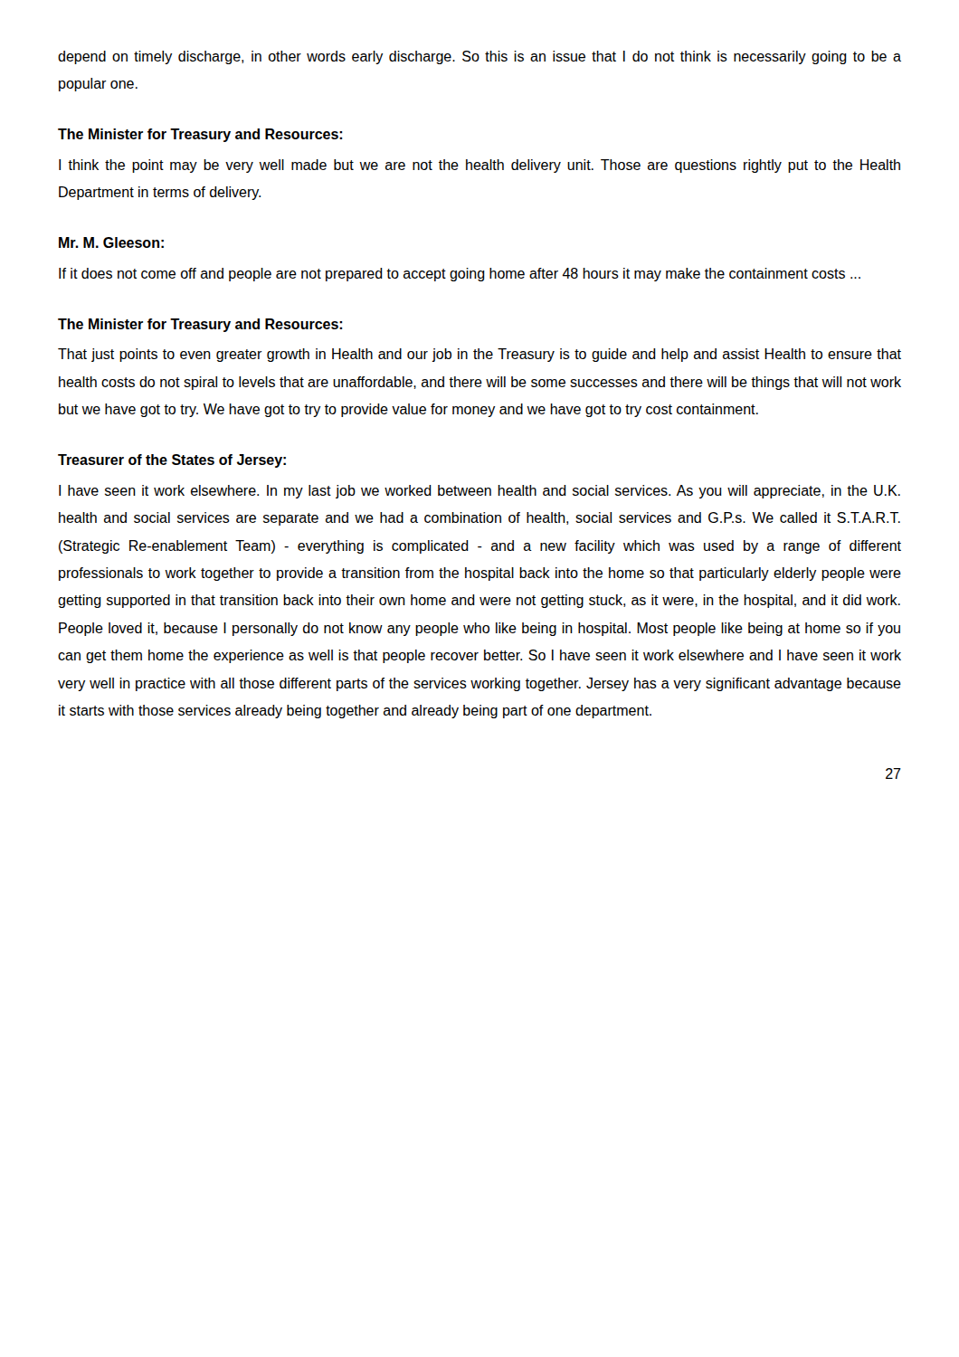depend on timely discharge, in other words early discharge. So this is an issue that I do not think is necessarily going to be a popular one.
The Minister for Treasury and Resources:
I think the point may be very well made but we are not the health delivery unit. Those are questions rightly put to the Health Department in terms of delivery.
Mr. M. Gleeson:
If it does not come off and people are not prepared to accept going home after 48 hours it may make the containment costs ...
The Minister for Treasury and Resources:
That just points to even greater growth in Health and our job in the Treasury is to guide and help and assist Health to ensure that health costs do not spiral to levels that are unaffordable, and there will be some successes and there will be things that will not work but we have got to try. We have got to try to provide value for money and we have got to try cost containment.
Treasurer of the States of Jersey:
I have seen it work elsewhere. In my last job we worked between health and social services. As you will appreciate, in the U.K. health and social services are separate and we had a combination of health, social services and G.P.s. We called it S.T.A.R.T. (Strategic Re-enablement Team) - everything is complicated - and a new facility which was used by a range of different professionals to work together to provide a transition from the hospital back into the home so that particularly elderly people were getting supported in that transition back into their own home and were not getting stuck, as it were, in the hospital, and it did work. People loved it, because I personally do not know any people who like being in hospital. Most people like being at home so if you can get them home the experience as well is that people recover better. So I have seen it work elsewhere and I have seen it work very well in practice with all those different parts of the services working together. Jersey has a very significant advantage because it starts with those services already being together and already being part of one department.
27